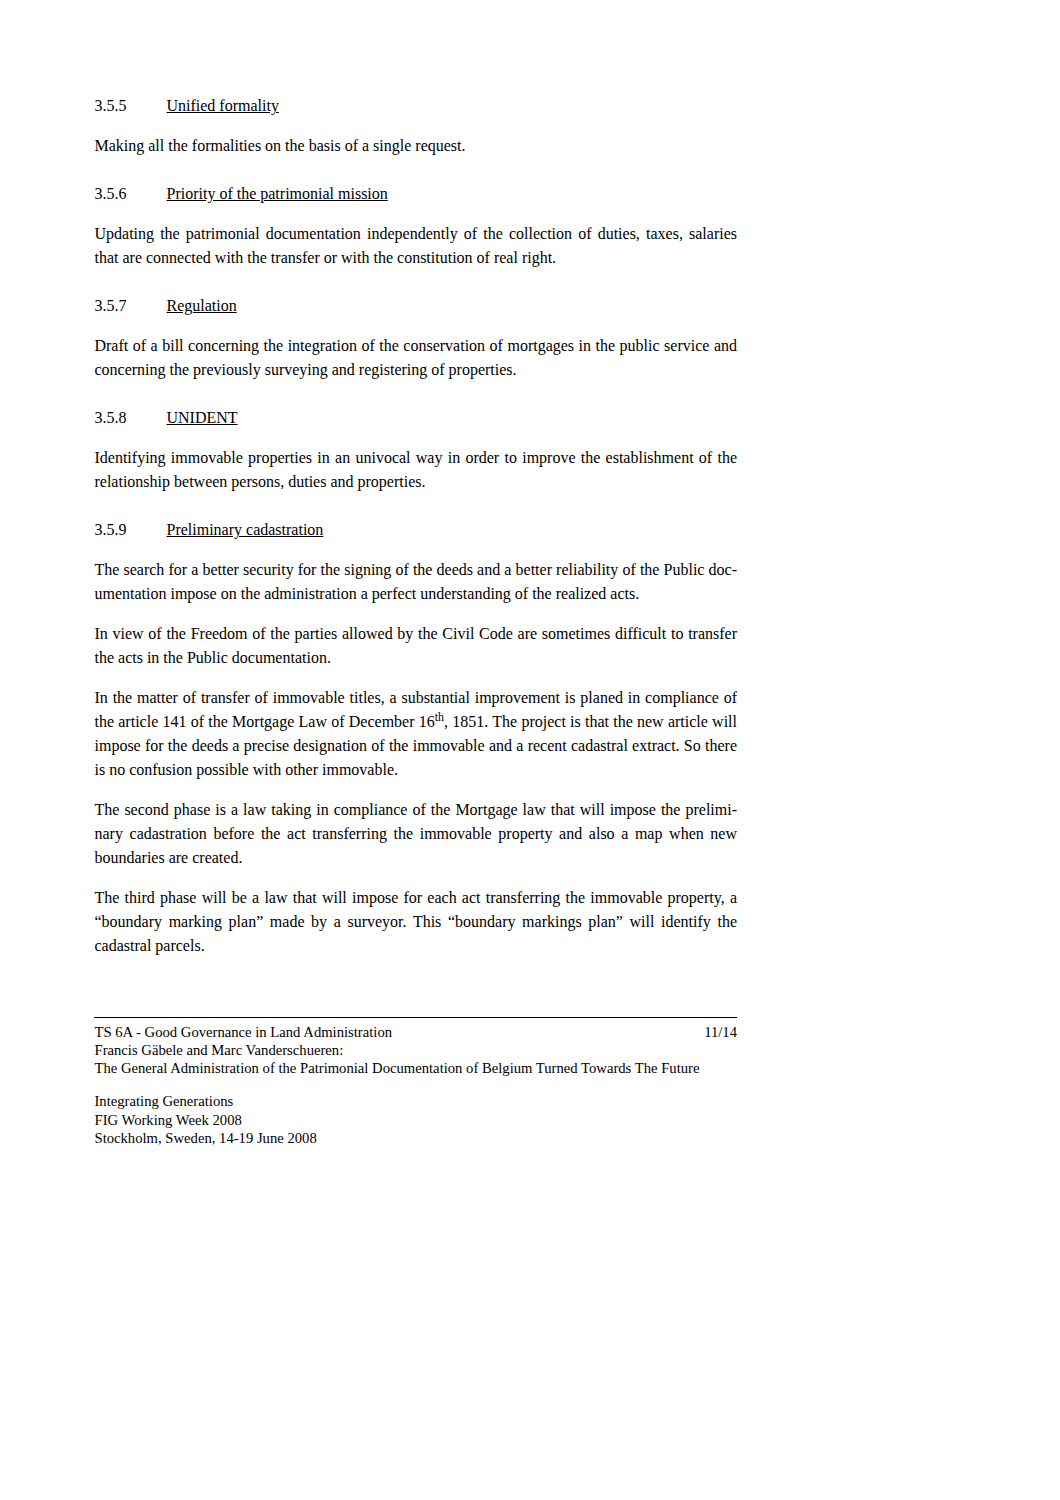3.5.5 Unified formality
Making all the formalities on the basis of a single request.
3.5.6 Priority of the patrimonial mission
Updating the patrimonial documentation independently of the collection of duties, taxes, salaries that are connected with the transfer or with the constitution of real right.
3.5.7 Regulation
Draft of a bill concerning the integration of the conservation of mortgages in the public service and concerning the previously surveying and registering of properties.
3.5.8 UNIDENT
Identifying immovable properties in an univocal way in order to improve the establishment of the relationship between persons, duties and properties.
3.5.9 Preliminary cadastration
The search for a better security for the signing of the deeds and a better reliability of the Public documentation impose on the administration a perfect understanding of the realized acts.
In view of the Freedom of the parties allowed by the Civil Code are sometimes difficult to transfer the acts in the Public documentation.
In the matter of transfer of immovable titles, a substantial improvement is planed in compliance of the article 141 of the Mortgage Law of December 16th, 1851. The project is that the new article will impose for the deeds a precise designation of the immovable and a recent cadastral extract. So there is no confusion possible with other immovable.
The second phase is a law taking in compliance of the Mortgage law that will impose the preliminary cadastration before the act transferring the immovable property and also a map when new boundaries are created.
The third phase will be a law that will impose for each act transferring the immovable property, a “boundary marking plan” made by a surveyor. This “boundary markings plan” will identify the cadastral parcels.
11/14
TS 6A - Good Governance in Land Administration
Francis Gäbele and Marc Vanderschueren:
The General Administration of the Patrimonial Documentation of Belgium Turned Towards The Future
Integrating Generations
FIG Working Week 2008
Stockholm, Sweden, 14-19 June 2008